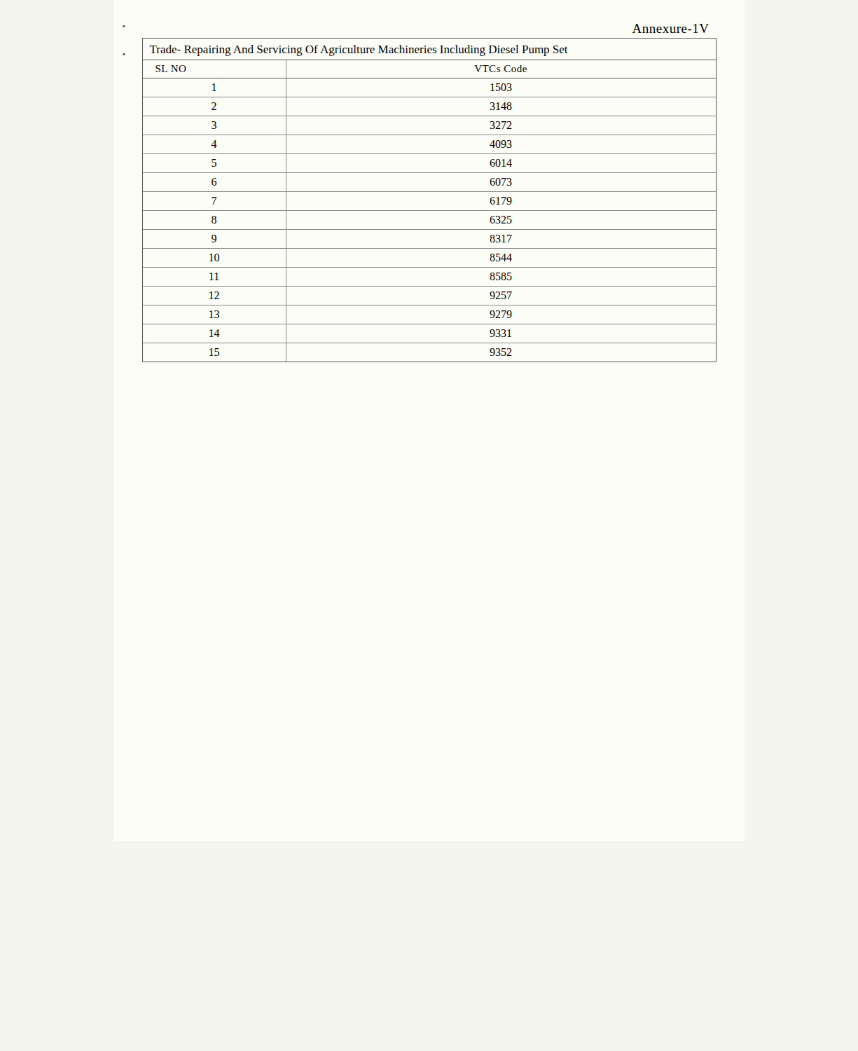• •
Annexure-1V
Trade- Repairing And Servicing Of Agriculture Machineries Including Diesel Pump Set
| SL NO | VTCs Code |
| --- | --- |
| 1 | 1503 |
| 2 | 3148 |
| 3 | 3272 |
| 4 | 4093 |
| 5 | 6014 |
| 6 | 6073 |
| 7 | 6179 |
| 8 | 6325 |
| 9 | 8317 |
| 10 | 8544 |
| 11 | 8585 |
| 12 | 9257 |
| 13 | 9279 |
| 14 | 9331 |
| 15 | 9352 |